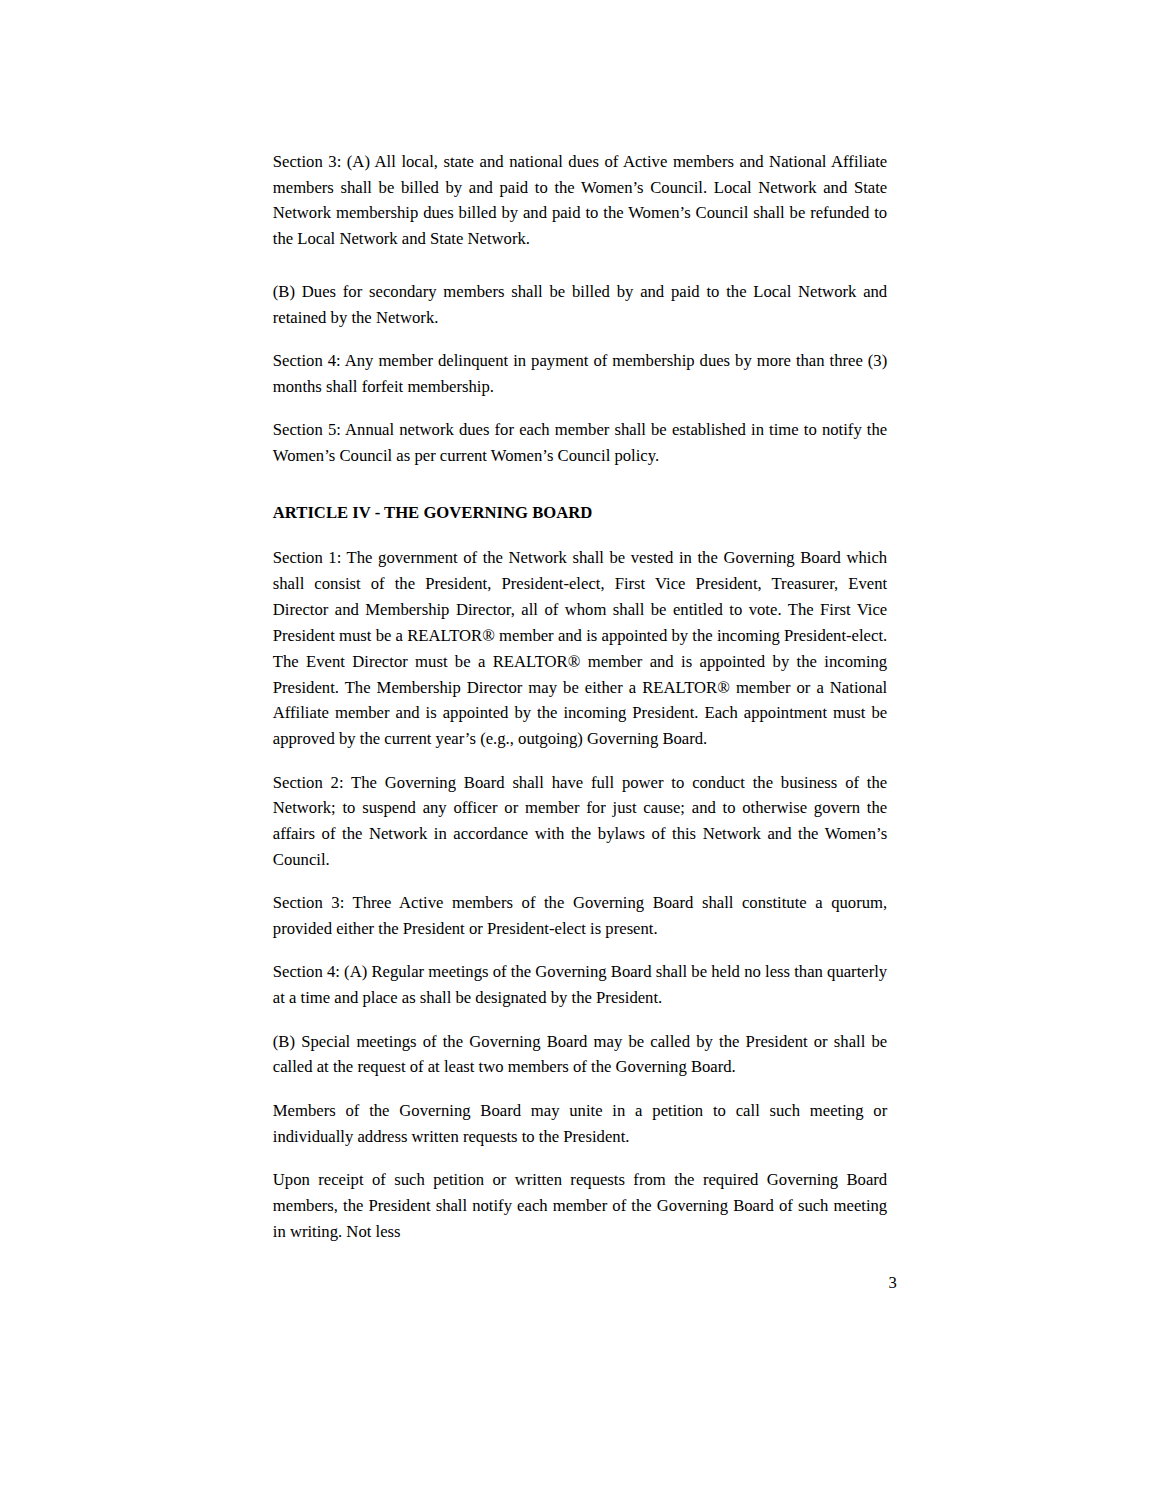Section 3: (A) All local, state and national dues of Active members and National Affiliate members shall be billed by and paid to the Women’s Council. Local Network and State Network membership dues billed by and paid to the Women’s Council shall be refunded to the Local Network and State Network.
(B) Dues for secondary members shall be billed by and paid to the Local Network and retained by the Network.
Section 4: Any member delinquent in payment of membership dues by more than three (3) months shall forfeit membership.
Section 5: Annual network dues for each member shall be established in time to notify the Women’s Council as per current Women’s Council policy.
ARTICLE IV - THE GOVERNING BOARD
Section 1: The government of the Network shall be vested in the Governing Board which shall consist of the President, President-elect, First Vice President, Treasurer, Event Director and Membership Director, all of whom shall be entitled to vote. The First Vice President must be a REALTOR® member and is appointed by the incoming President-elect. The Event Director must be a REALTOR® member and is appointed by the incoming President. The Membership Director may be either a REALTOR® member or a National Affiliate member and is appointed by the incoming President. Each appointment must be approved by the current year’s (e.g., outgoing) Governing Board.
Section 2: The Governing Board shall have full power to conduct the business of the Network; to suspend any officer or member for just cause; and to otherwise govern the affairs of the Network in accordance with the bylaws of this Network and the Women’s Council.
Section 3: Three Active members of the Governing Board shall constitute a quorum, provided either the President or President-elect is present.
Section 4: (A) Regular meetings of the Governing Board shall be held no less than quarterly at a time and place as shall be designated by the President.
(B) Special meetings of the Governing Board may be called by the President or shall be called at the request of at least two members of the Governing Board.
Members of the Governing Board may unite in a petition to call such meeting or individually address written requests to the President.
Upon receipt of such petition or written requests from the required Governing Board members, the President shall notify each member of the Governing Board of such meeting in writing. Not less
3